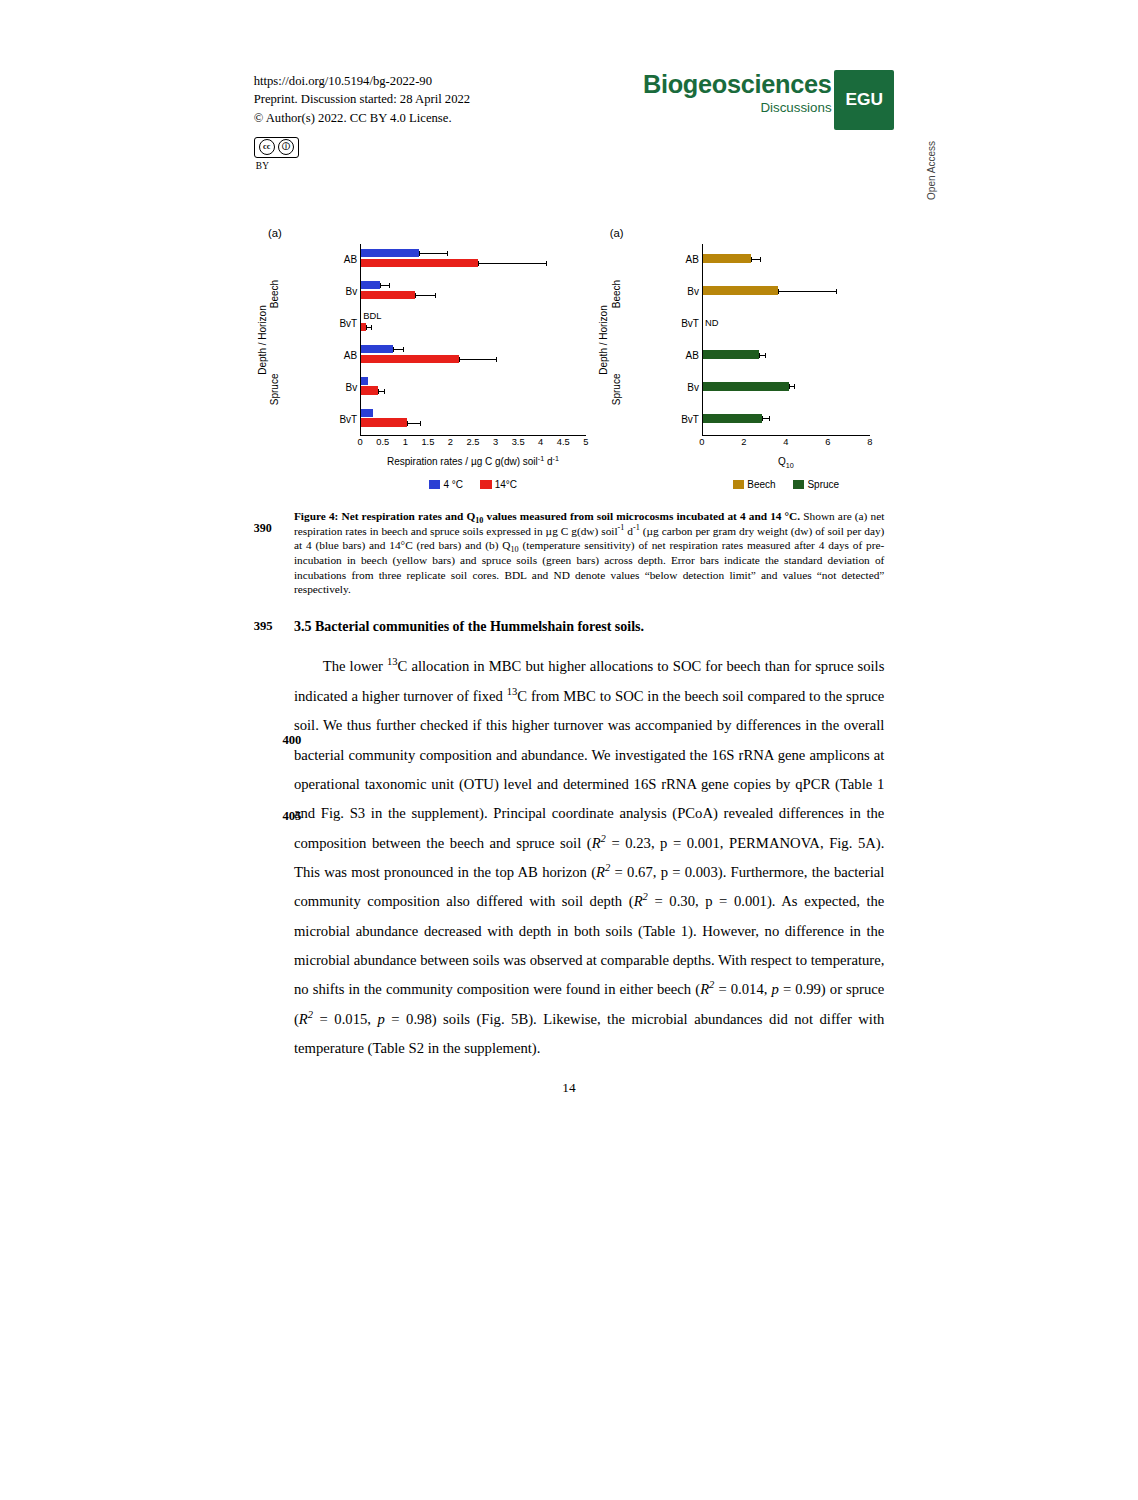https://doi.org/10.5194/bg-2022-90
Preprint. Discussion started: 28 April 2022
© Author(s) 2022. CC BY 4.0 License.
cc ⓘ
BY
Biogeosciences
Discussions
EGU
Open Access
(a)
Depth / Horizon
Beech
Spruce
AB
Bv
BvT
AB
Bv
BvT
BDL
0 0.5 1 1.5 2 2.5 3 3.5 4 4.5 5
Respiration rates / µg C g(dw) soil-1 d-1
4 °C 14°C
(a)
Depth / Horizon
Beech
Spruce
AB
Bv
BvT
AB
Bv
BvT
ND
0 2 4 6 8
Q10
Beech Spruce
390 Figure 4: Net respiration rates and Q10 values measured from soil microcosms incubated at 4 and 14 °C. Shown are (a) net respiration rates in beech and spruce soils expressed in µg C g(dw) soil-1 d-1 (µg carbon per gram dry weight (dw) of soil per day) at 4 (blue bars) and 14°C (red bars) and (b) Q10 (temperature sensitivity) of net respiration rates measured after 4 days of pre-incubation in beech (yellow bars) and spruce soils (green bars) across depth. Error bars indicate the standard deviation of incubations from three replicate soil cores. BDL and ND denote values “below detection limit” and values “not detected” respectively.
3953.5 Bacterial communities of the Hummelshain forest soils.
The lower 13C allocation in MBC but higher allocations to SOC for beech than for spruce soils indicated a higher turnover of fixed 13C from MBC to SOC in the beech soil compared to the spruce soil. We thus further checked if this higher turnover was accompanied by differences in the overall bacterial community composition and abundance. We investigated the 16S rRNA gene amplicons at operational taxonomic unit (OTU) level and 400determined 16S rRNA gene copies by qPCR (Table 1 and Fig. S3 in the supplement). Principal coordinate analysis (PCoA) revealed differences in the composition between the beech and spruce soil (R2 = 0.23, p = 0.001, PERMANOVA, Fig. 5A). This was most pronounced in the top AB horizon (R2 = 0.67, p = 0.003). Furthermore, the bacterial community composition also differed with soil depth (R2 = 0.30, p = 0.001). As expected, the microbial abundance decreased with depth in both soils (Table 1). However, no difference in the 405microbial abundance between soils was observed at comparable depths. With respect to temperature, no shifts in the community composition were found in either beech (R2 = 0.014, p = 0.99) or spruce (R2 = 0.015, p = 0.98) soils (Fig. 5B). Likewise, the microbial abundances did not differ with temperature (Table S2 in the supplement).
14